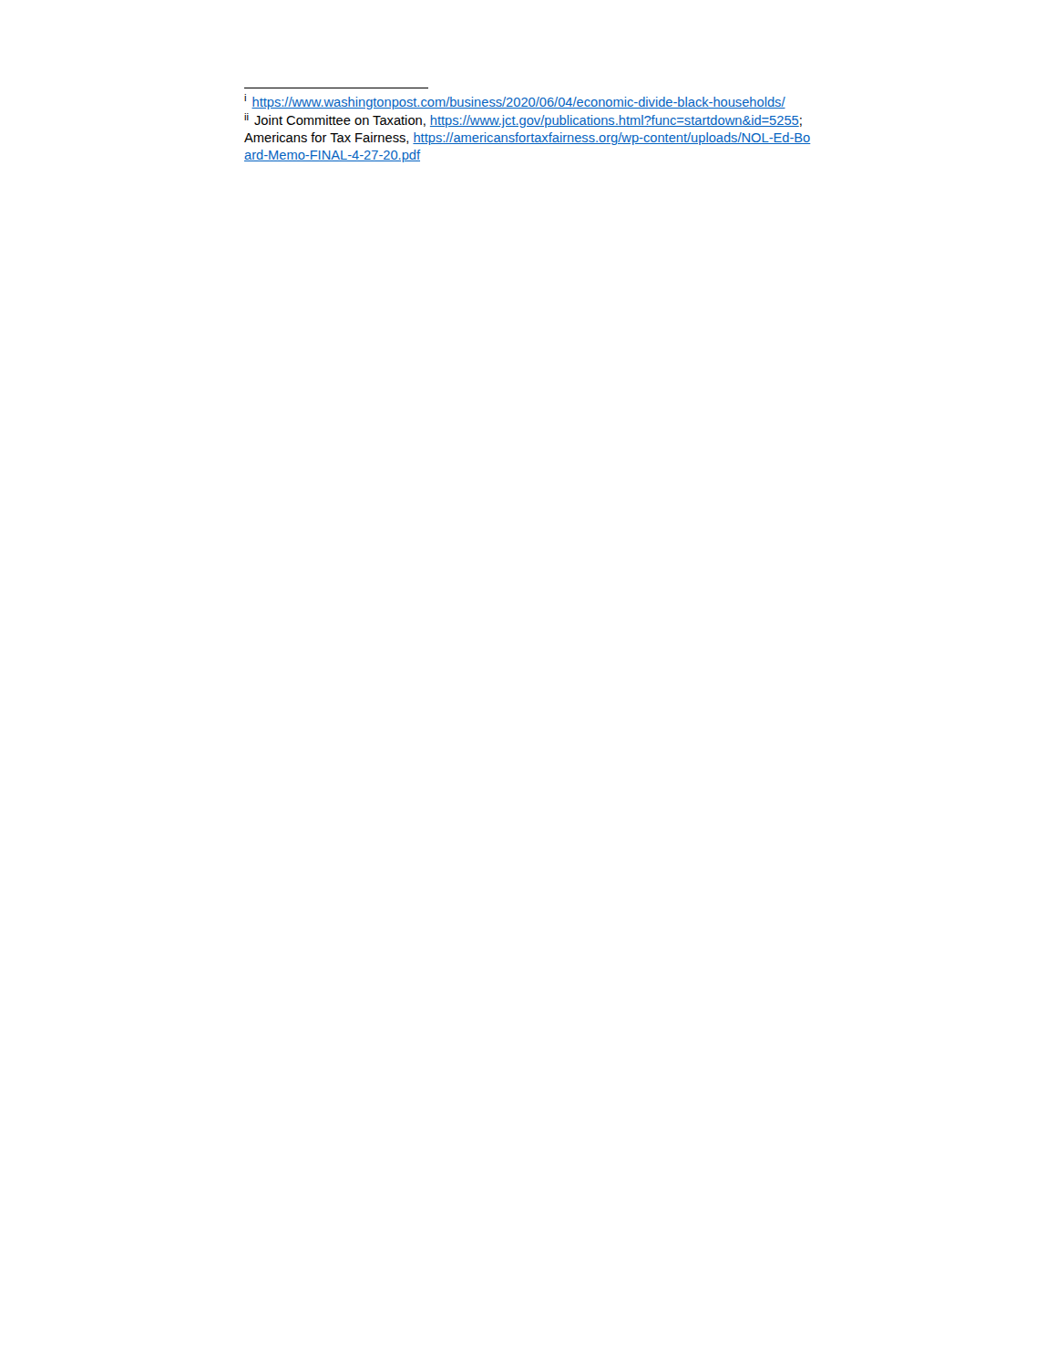i https://www.washingtonpost.com/business/2020/06/04/economic-divide-black-households/
ii Joint Committee on Taxation, https://www.jct.gov/publications.html?func=startdown&id=5255; Americans for Tax Fairness, https://americansfortaxfairness.org/wp-content/uploads/NOL-Ed-Board-Memo-FINAL-4-27-20.pdf